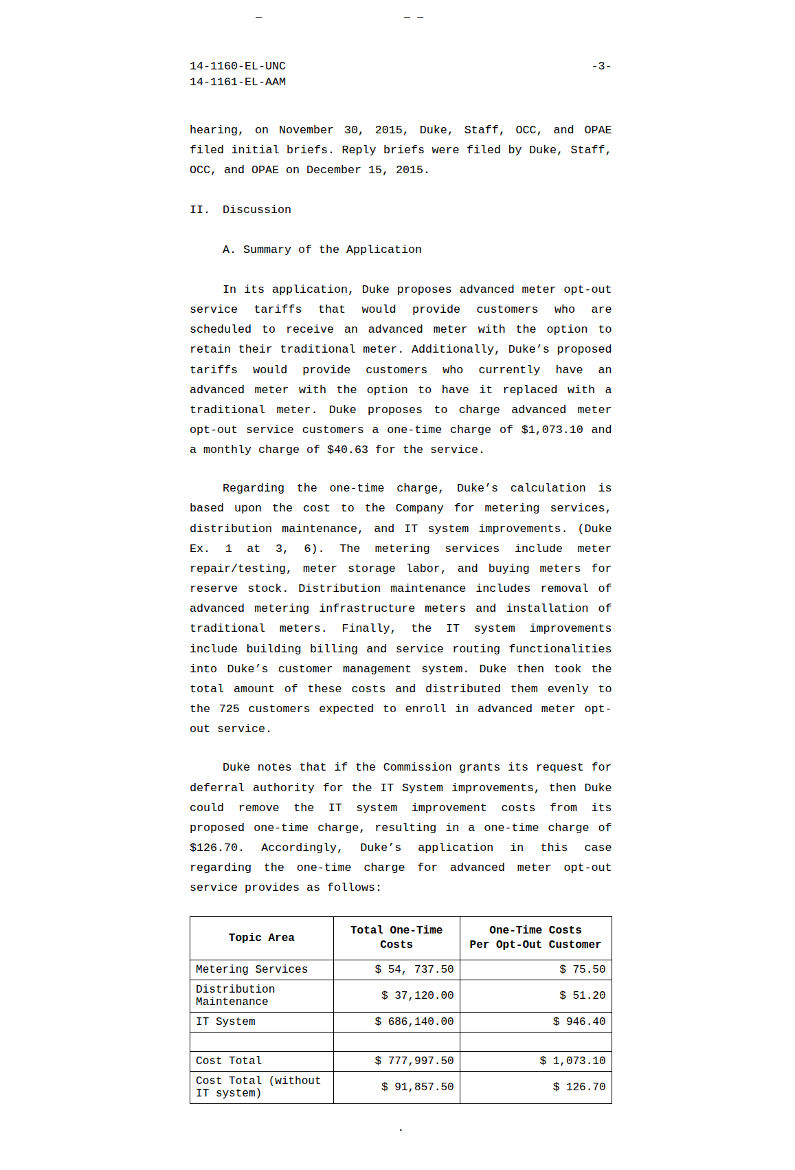— — —
14-1160-EL-UNC
14-1161-EL-AAM
-3-
hearing, on November 30, 2015, Duke, Staff, OCC, and OPAE filed initial briefs. Reply briefs were filed by Duke, Staff, OCC, and OPAE on December 15, 2015.
II. Discussion
A. Summary of the Application
In its application, Duke proposes advanced meter opt-out service tariffs that would provide customers who are scheduled to receive an advanced meter with the option to retain their traditional meter. Additionally, Duke’s proposed tariffs would provide customers who currently have an advanced meter with the option to have it replaced with a traditional meter. Duke proposes to charge advanced meter opt-out service customers a one-time charge of $1,073.10 and a monthly charge of $40.63 for the service.
Regarding the one-time charge, Duke’s calculation is based upon the cost to the Company for metering services, distribution maintenance, and IT system improvements. (Duke Ex. 1 at 3, 6). The metering services include meter repair/testing, meter storage labor, and buying meters for reserve stock. Distribution maintenance includes removal of advanced metering infrastructure meters and installation of traditional meters. Finally, the IT system improvements include building billing and service routing functionalities into Duke’s customer management system. Duke then took the total amount of these costs and distributed them evenly to the 725 customers expected to enroll in advanced meter opt-out service.
Duke notes that if the Commission grants its request for deferral authority for the IT System improvements, then Duke could remove the IT system improvement costs from its proposed one-time charge, resulting in a one-time charge of $126.70. Accordingly, Duke’s application in this case regarding the one-time charge for advanced meter opt-out service provides as follows:
| Topic Area | Total One-Time Costs | One-Time Costs Per Opt-Out Customer |
| --- | --- | --- |
| Metering Services | $ 54, 737.50 | $ 75.50 |
| Distribution Maintenance | $ 37,120.00 | $ 51.20 |
| IT System | $ 686,140.00 | $ 946.40 |
| Cost Total | $ 777,997.50 | $ 1,073.10 |
| Cost Total (without IT system) | $ 91,857.50 | $ 126.70 |
.